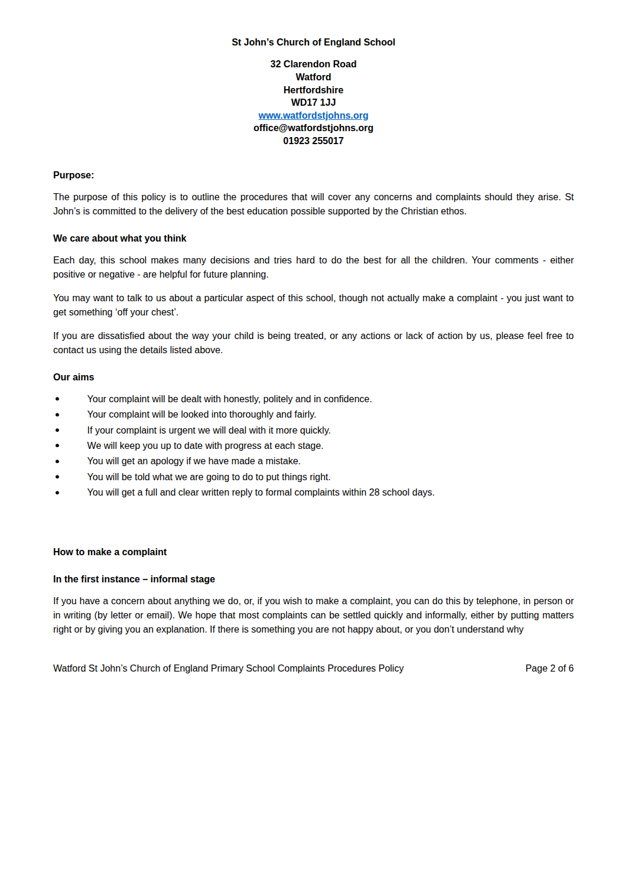St John’s Church of England School
32 Clarendon Road
Watford
Hertfordshire
WD17 1JJ
www.watfordstjohns.org
office@watfordstjohns.org
01923 255017
Purpose:
The purpose of this policy is to outline the procedures that will cover any concerns and complaints should they arise. St John’s is committed to the delivery of the best education possible supported by the Christian ethos.
We care about what you think
Each day, this school makes many decisions and tries hard to do the best for all the children. Your comments - either positive or negative - are helpful for future planning.
You may want to talk to us about a particular aspect of this school, though not actually make a complaint - you just want to get something ‘off your chest’.
If you are dissatisfied about the way your child is being treated, or any actions or lack of action by us, please feel free to contact us using the details listed above.
Our aims
Your complaint will be dealt with honestly, politely and in confidence.
Your complaint will be looked into thoroughly and fairly.
If your complaint is urgent we will deal with it more quickly.
We will keep you up to date with progress at each stage.
You will get an apology if we have made a mistake.
You will be told what we are going to do to put things right.
You will get a full and clear written reply to formal complaints within 28 school days.
How to make a complaint
In the first instance – informal stage
If you have a concern about anything we do, or, if you wish to make a complaint, you can do this by telephone, in person or in writing (by letter or email). We hope that most complaints can be settled quickly and informally, either by putting matters right or by giving you an explanation. If there is something you are not happy about, or you don’t understand why
Watford St John’s Church of England Primary School Complaints Procedures Policy Page 2 of 6